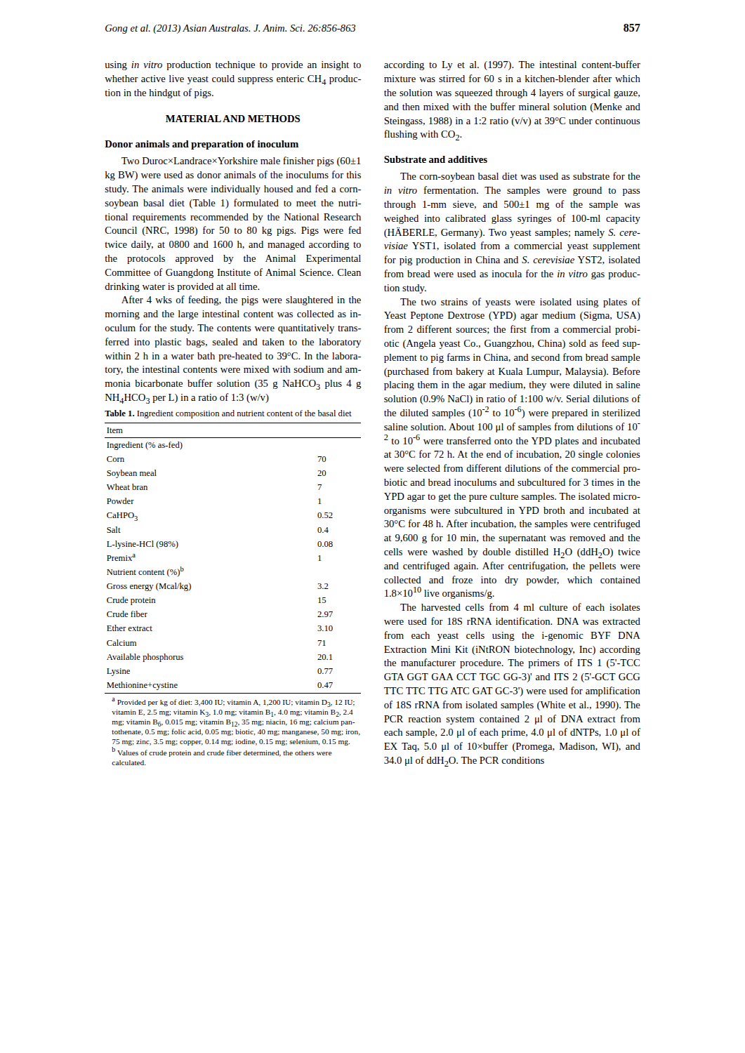Gong et al. (2013) Asian Australas. J. Anim. Sci. 26:856-863 857
using in vitro production technique to provide an insight to whether active live yeast could suppress enteric CH4 production in the hindgut of pigs.
Material and Methods
Donor animals and preparation of inoculum
Two Duroc×Landrace×Yorkshire male finisher pigs (60±1 kg BW) were used as donor animals of the inoculums for this study. The animals were individually housed and fed a corn-soybean basal diet (Table 1) formulated to meet the nutritional requirements recommended by the National Research Council (NRC, 1998) for 50 to 80 kg pigs. Pigs were fed twice daily, at 0800 and 1600 h, and managed according to the protocols approved by the Animal Experimental Committee of Guangdong Institute of Animal Science. Clean drinking water is provided at all time.
After 4 wks of feeding, the pigs were slaughtered in the morning and the large intestinal content was collected as inoculum for the study. The contents were quantitatively transferred into plastic bags, sealed and taken to the laboratory within 2 h in a water bath pre-heated to 39°C. In the laboratory, the intestinal contents were mixed with sodium and ammonia bicarbonate buffer solution (35 g NaHCO3 plus 4 g NH4HCO3 per L) in a ratio of 1:3 (w/v)
Table 1. Ingredient composition and nutrient content of the basal diet
| Item | |
| --- | --- |
| Ingredient (% as-fed) |
| Corn | 70 |
| Soybean meal | 20 |
| Wheat bran | 7 |
| Powder | 1 |
| CaHPO 3 | 0.52 |
| Salt | 0.4 |
| L-lysine-HCl (98%) | 0.08 |
| Premix a | 1 |
| Nutrient content (%) b |
| Gross energy (Mcal/kg) | 3.2 |
| Crude protein | 15 |
| Crude fiber | 2.97 |
| Ether extract | 3.10 |
| Calcium | 71 |
| Available phosphorus | 20.1 |
| Lysine | 0.77 |
| Methionine+cystine | 0.47 |
a Provided per kg of diet: 3,400 IU; vitamin A, 1,200 IU; vitamin D3, 12 IU; vitamin E, 2.5 mg; vitamin K3, 1.0 mg; vitamin B1, 4.0 mg; vitamin B2, 2.4 mg; vitamin B6, 0.015 mg; vitamin B12, 35 mg; niacin, 16 mg; calcium pantothenate, 0.5 mg; folic acid, 0.05 mg; biotic, 40 mg; manganese, 50 mg; iron, 75 mg; zinc, 3.5 mg; copper, 0.14 mg; iodine, 0.15 mg; selenium, 0.15 mg.
b Values of crude protein and crude fiber determined, the others were calculated.
according to Ly et al. (1997). The intestinal content-buffer mixture was stirred for 60 s in a kitchen-blender after which the solution was squeezed through 4 layers of surgical gauze, and then mixed with the buffer mineral solution (Menke and Steingass, 1988) in a 1:2 ratio (v/v) at 39°C under continuous flushing with CO2.
Substrate and additives
The corn-soybean basal diet was used as substrate for the in vitro fermentation. The samples were ground to pass through 1-mm sieve, and 500±1 mg of the sample was weighed into calibrated glass syringes of 100-ml capacity (HÄBERLE, Germany). Two yeast samples; namely S. cerevisiae YST1, isolated from a commercial yeast supplement for pig production in China and S. cerevisiae YST2, isolated from bread were used as inocula for the in vitro gas production study.
The two strains of yeasts were isolated using plates of Yeast Peptone Dextrose (YPD) agar medium (Sigma, USA) from 2 different sources; the first from a commercial probiotic (Angela yeast Co., Guangzhou, China) sold as feed supplement to pig farms in China, and second from bread sample (purchased from bakery at Kuala Lumpur, Malaysia). Before placing them in the agar medium, they were diluted in saline solution (0.9% NaCl) in ratio of 1:100 w/v. Serial dilutions of the diluted samples (10-2 to 10-6) were prepared in sterilized saline solution. About 100 μl of samples from dilutions of 10-2 to 10-6 were transferred onto the YPD plates and incubated at 30°C for 72 h. At the end of incubation, 20 single colonies were selected from different dilutions of the commercial probiotic and bread inoculums and subcultured for 3 times in the YPD agar to get the pure culture samples. The isolated microorganisms were subcultured in YPD broth and incubated at 30°C for 48 h. After incubation, the samples were centrifuged at 9,600 g for 10 min, the supernatant was removed and the cells were washed by double distilled H2O (ddH2O) twice and centrifuged again. After centrifugation, the pellets were collected and froze into dry powder, which contained 1.8×1010 live organisms/g.
The harvested cells from 4 ml culture of each isolates were used for 18S rRNA identification. DNA was extracted from each yeast cells using the i-genomic BYF DNA Extraction Mini Kit (iNtRON biotechnology, Inc) according the manufacturer procedure. The primers of ITS 1 (5'-TCC GTA GGT GAA CCT TGC GG-3)' and ITS 2 (5'-GCT GCG TTC TTC TTG ATC GAT GC-3') were used for amplification of 18S rRNA from isolated samples (White et al., 1990). The PCR reaction system contained 2 μl of DNA extract from each sample, 2.0 μl of each prime, 4.0 μl of dNTPs, 1.0 μl of EX Taq, 5.0 μl of 10×buffer (Promega, Madison, WI), and 34.0 μl of ddH2O. The PCR conditions